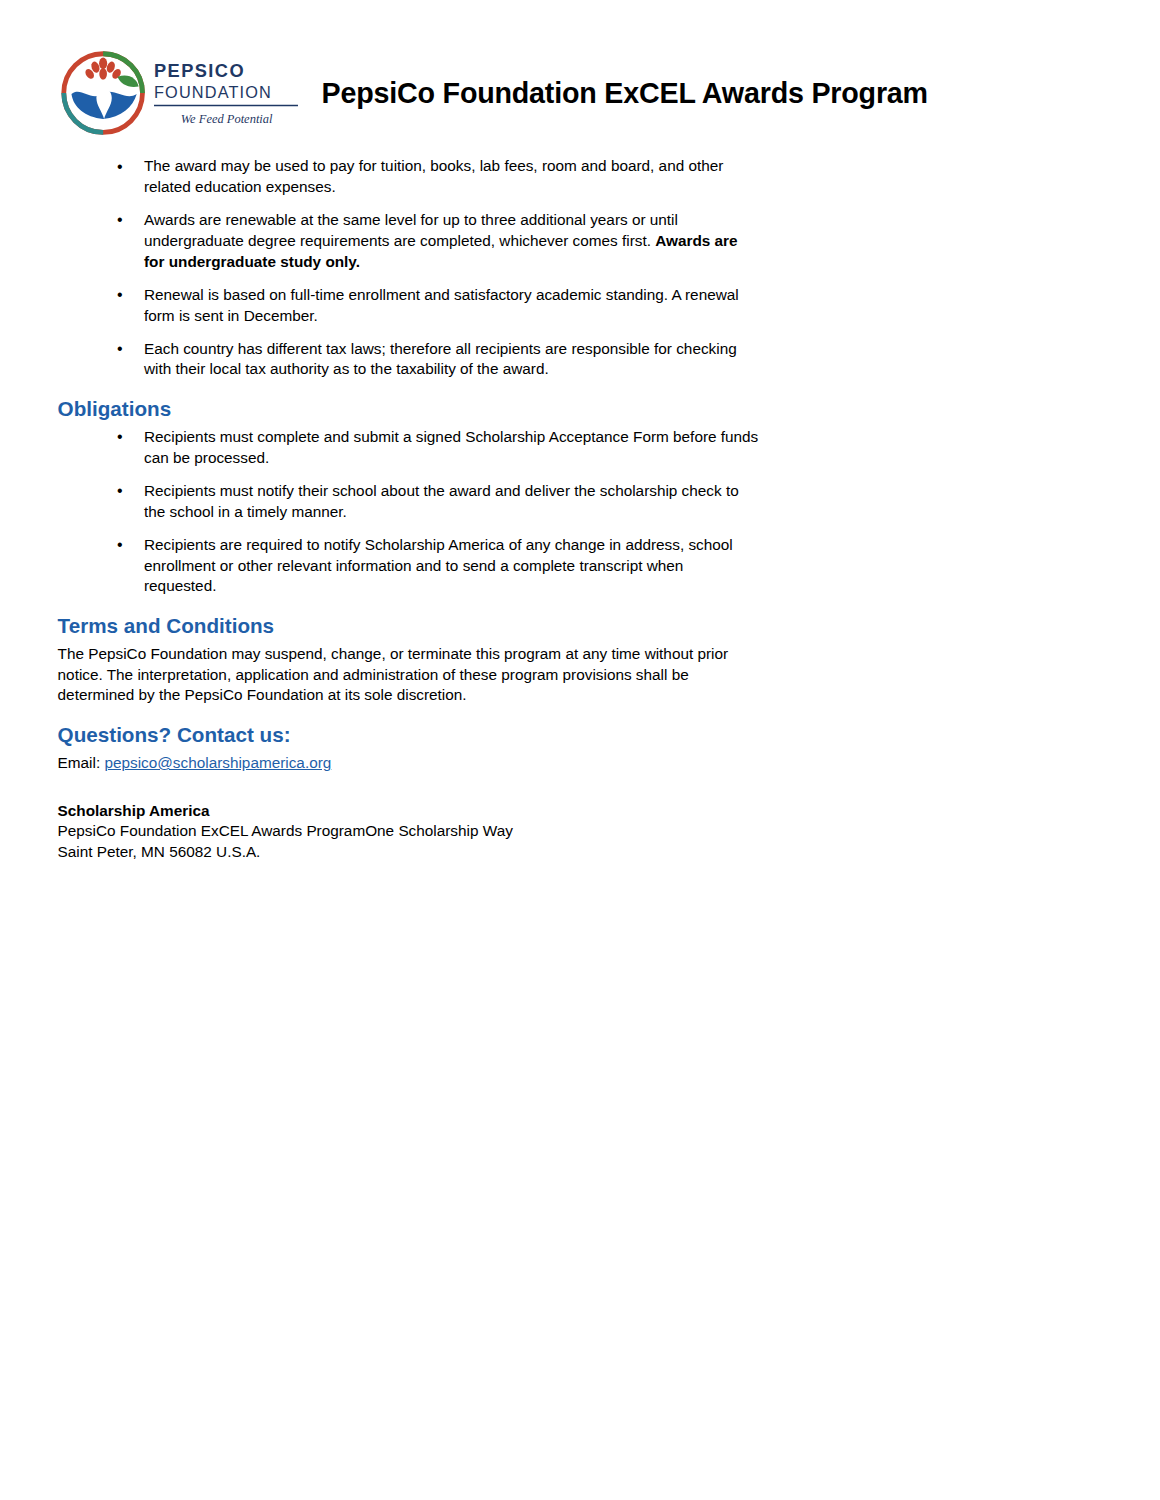PEPSICO FOUNDATION We Feed Potential
PepsiCo Foundation ExCEL Awards Program
The award may be used to pay for tuition, books, lab fees, room and board, and other related education expenses.
Awards are renewable at the same level for up to three additional years or until undergraduate degree requirements are completed, whichever comes first. Awards are for undergraduate study only.
Renewal is based on full-time enrollment and satisfactory academic standing. A renewal form is sent in December.
Each country has different tax laws; therefore all recipients are responsible for checking with their local tax authority as to the taxability of the award.
Obligations
Recipients must complete and submit a signed Scholarship Acceptance Form before funds can be processed.
Recipients must notify their school about the award and deliver the scholarship check to the school in a timely manner.
Recipients are required to notify Scholarship America of any change in address, school enrollment or other relevant information and to send a complete transcript when requested.
Terms and Conditions
The PepsiCo Foundation may suspend, change, or terminate this program at any time without prior notice. The interpretation, application and administration of these program provisions shall be determined by the PepsiCo Foundation at its sole discretion.
Questions? Contact us:
Email: pepsico@scholarshipamerica.org
Scholarship America
PepsiCo Foundation ExCEL Awards ProgramOne Scholarship Way
Saint Peter, MN 56082 U.S.A.